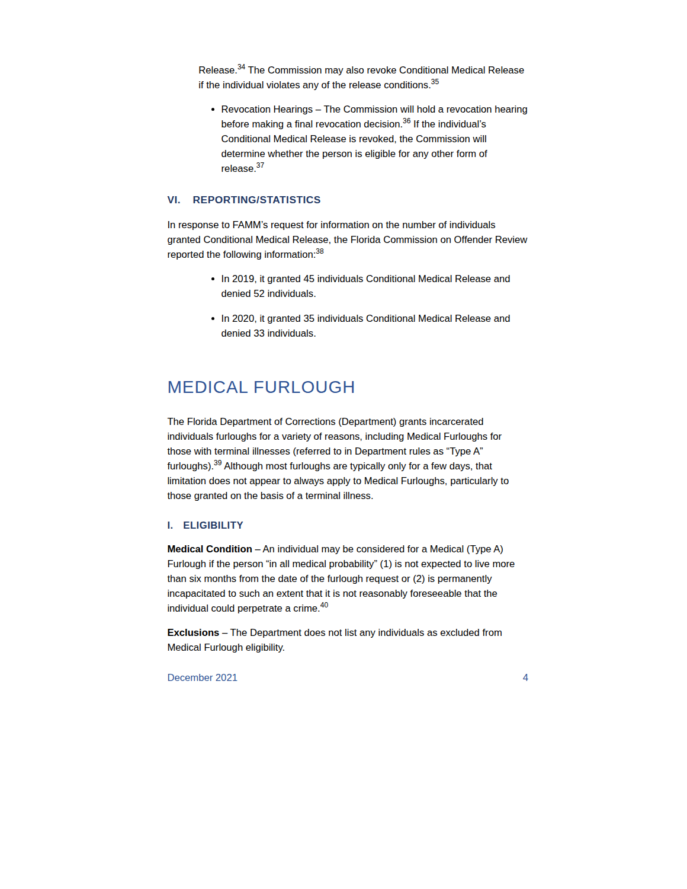Release.34 The Commission may also revoke Conditional Medical Release if the individual violates any of the release conditions.35
Revocation Hearings – The Commission will hold a revocation hearing before making a final revocation decision.36 If the individual’s Conditional Medical Release is revoked, the Commission will determine whether the person is eligible for any other form of release.37
VI. REPORTING/STATISTICS
In response to FAMM’s request for information on the number of individuals granted Conditional Medical Release, the Florida Commission on Offender Review reported the following information:38
In 2019, it granted 45 individuals Conditional Medical Release and denied 52 individuals.
In 2020, it granted 35 individuals Conditional Medical Release and denied 33 individuals.
MEDICAL FURLOUGH
The Florida Department of Corrections (Department) grants incarcerated individuals furloughs for a variety of reasons, including Medical Furloughs for those with terminal illnesses (referred to in Department rules as “Type A” furloughs).39 Although most furloughs are typically only for a few days, that limitation does not appear to always apply to Medical Furloughs, particularly to those granted on the basis of a terminal illness.
I. ELIGIBILITY
Medical Condition – An individual may be considered for a Medical (Type A) Furlough if the person “in all medical probability” (1) is not expected to live more than six months from the date of the furlough request or (2) is permanently incapacitated to such an extent that it is not reasonably foreseeable that the individual could perpetrate a crime.40
Exclusions – The Department does not list any individuals as excluded from Medical Furlough eligibility.
December 2021 4